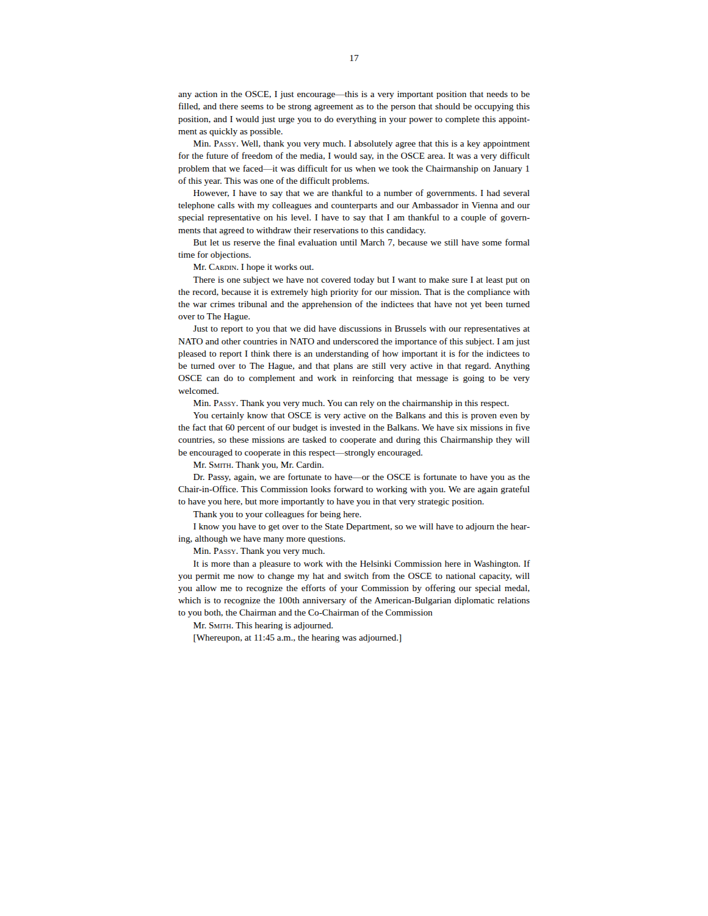17
any action in the OSCE, I just encourage—this is a very important position that needs to be filled, and there seems to be strong agreement as to the person that should be occupying this position, and I would just urge you to do everything in your power to complete this appointment as quickly as possible.
Min. Passy. Well, thank you very much. I absolutely agree that this is a key appointment for the future of freedom of the media, I would say, in the OSCE area. It was a very difficult problem that we faced—it was difficult for us when we took the Chairmanship on January 1 of this year. This was one of the difficult problems.
However, I have to say that we are thankful to a number of governments. I had several telephone calls with my colleagues and counterparts and our Ambassador in Vienna and our special representative on his level. I have to say that I am thankful to a couple of governments that agreed to withdraw their reservations to this candidacy.
But let us reserve the final evaluation until March 7, because we still have some formal time for objections.
Mr. Cardin. I hope it works out.
There is one subject we have not covered today but I want to make sure I at least put on the record, because it is extremely high priority for our mission. That is the compliance with the war crimes tribunal and the apprehension of the indictees that have not yet been turned over to The Hague.
Just to report to you that we did have discussions in Brussels with our representatives at NATO and other countries in NATO and underscored the importance of this subject. I am just pleased to report I think there is an understanding of how important it is for the indictees to be turned over to The Hague, and that plans are still very active in that regard. Anything OSCE can do to complement and work in reinforcing that message is going to be very welcomed.
Min. Passy. Thank you very much. You can rely on the chairmanship in this respect.
You certainly know that OSCE is very active on the Balkans and this is proven even by the fact that 60 percent of our budget is invested in the Balkans. We have six missions in five countries, so these missions are tasked to cooperate and during this Chairmanship they will be encouraged to cooperate in this respect—strongly encouraged.
Mr. Smith. Thank you, Mr. Cardin.
Dr. Passy, again, we are fortunate to have—or the OSCE is fortunate to have you as the Chair-in-Office. This Commission looks forward to working with you. We are again grateful to have you here, but more importantly to have you in that very strategic position.
Thank you to your colleagues for being here.
I know you have to get over to the State Department, so we will have to adjourn the hearing, although we have many more questions.
Min. Passy. Thank you very much.
It is more than a pleasure to work with the Helsinki Commission here in Washington. If you permit me now to change my hat and switch from the OSCE to national capacity, will you allow me to recognize the efforts of your Commission by offering our special medal, which is to recognize the 100th anniversary of the American-Bulgarian diplomatic relations to you both, the Chairman and the Co-Chairman of the Commission
Mr. Smith. This hearing is adjourned.
[Whereupon, at 11:45 a.m., the hearing was adjourned.]